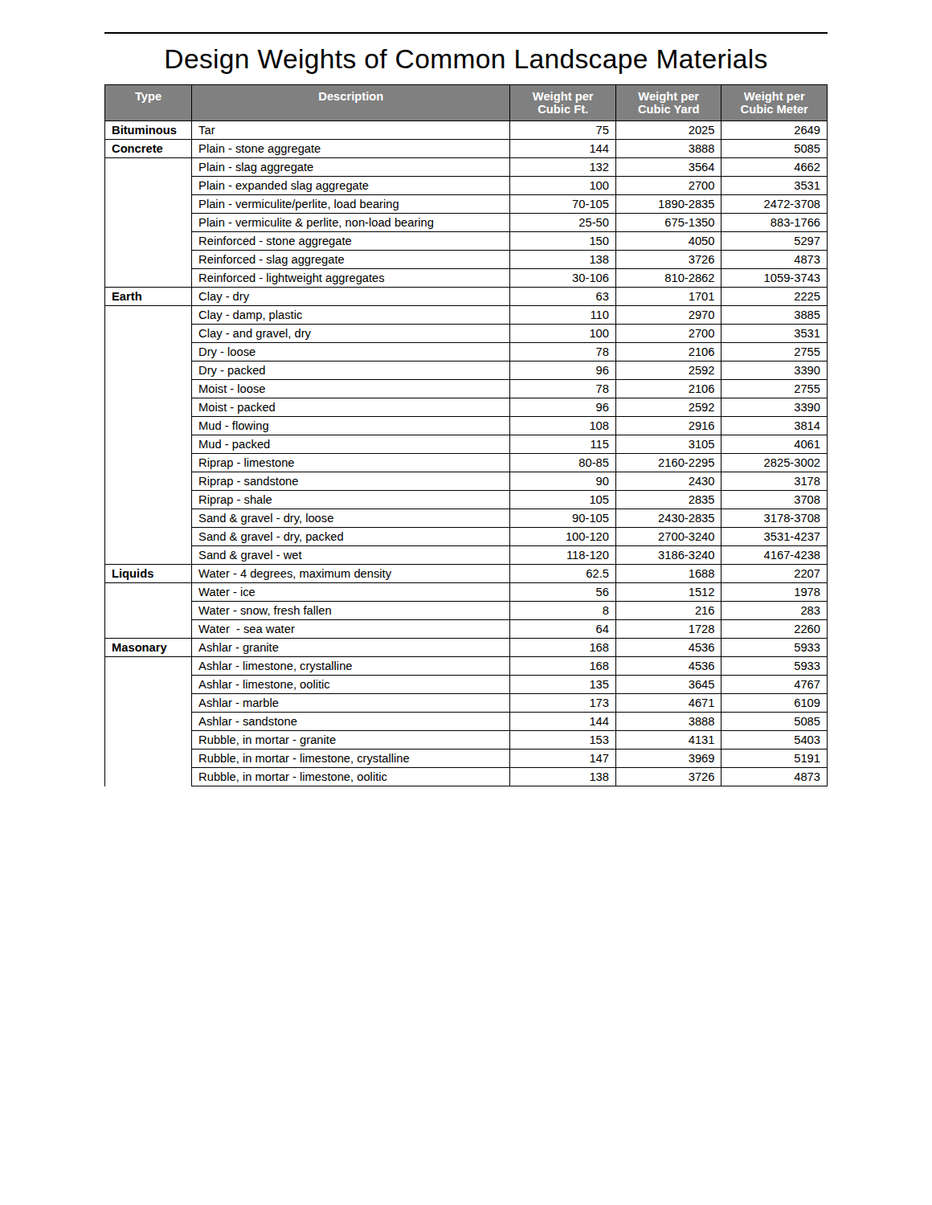Design Weights of Common Landscape Materials
| Type | Description | Weight per Cubic Ft. | Weight per Cubic Yard | Weight per Cubic Meter |
| --- | --- | --- | --- | --- |
| Bituminous | Tar | 75 | 2025 | 2649 |
| Concrete | Plain - stone aggregate | 144 | 3888 | 5085 |
| | Plain - slag aggregate | 132 | 3564 | 4662 |
| | Plain - expanded slag aggregate | 100 | 2700 | 3531 |
| | Plain - vermiculite/perlite, load bearing | 70-105 | 1890-2835 | 2472-3708 |
| | Plain - vermiculite & perlite, non-load bearing | 25-50 | 675-1350 | 883-1766 |
| | Reinforced - stone aggregate | 150 | 4050 | 5297 |
| | Reinforced - slag aggregate | 138 | 3726 | 4873 |
| | Reinforced - lightweight aggregates | 30-106 | 810-2862 | 1059-3743 |
| Earth | Clay - dry | 63 | 1701 | 2225 |
| | Clay - damp, plastic | 110 | 2970 | 3885 |
| | Clay - and gravel, dry | 100 | 2700 | 3531 |
| | Dry - loose | 78 | 2106 | 2755 |
| | Dry - packed | 96 | 2592 | 3390 |
| | Moist - loose | 78 | 2106 | 2755 |
| | Moist - packed | 96 | 2592 | 3390 |
| | Mud - flowing | 108 | 2916 | 3814 |
| | Mud - packed | 115 | 3105 | 4061 |
| | Riprap - limestone | 80-85 | 2160-2295 | 2825-3002 |
| | Riprap - sandstone | 90 | 2430 | 3178 |
| | Riprap - shale | 105 | 2835 | 3708 |
| | Sand & gravel - dry, loose | 90-105 | 2430-2835 | 3178-3708 |
| | Sand & gravel - dry, packed | 100-120 | 2700-3240 | 3531-4237 |
| | Sand & gravel - wet | 118-120 | 3186-3240 | 4167-4238 |
| Liquids | Water - 4 degrees, maximum density | 62.5 | 1688 | 2207 |
| | Water - ice | 56 | 1512 | 1978 |
| | Water - snow, fresh fallen | 8 | 216 | 283 |
| | Water - sea water | 64 | 1728 | 2260 |
| Masonary | Ashlar - granite | 168 | 4536 | 5933 |
| | Ashlar - limestone, crystalline | 168 | 4536 | 5933 |
| | Ashlar - limestone, oolitic | 135 | 3645 | 4767 |
| | Ashlar - marble | 173 | 4671 | 6109 |
| | Ashlar - sandstone | 144 | 3888 | 5085 |
| | Rubble, in mortar - granite | 153 | 4131 | 5403 |
| | Rubble, in mortar - limestone, crystalline | 147 | 3969 | 5191 |
| | Rubble, in mortar - limestone, oolitic | 138 | 3726 | 4873 |